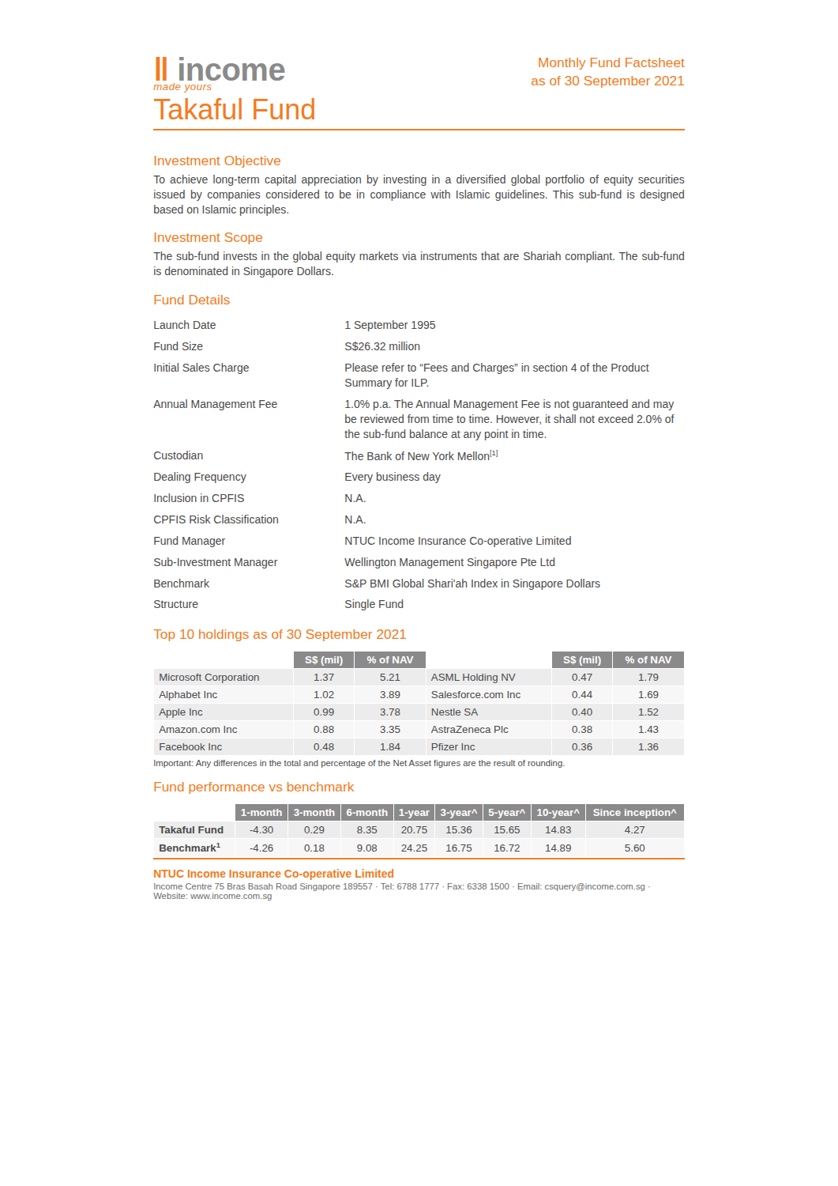‖ income
made yours
Monthly Fund Factsheet
as of 30 September 2021
Takaful Fund
Investment Objective
To achieve long-term capital appreciation by investing in a diversified global portfolio of equity securities issued by companies considered to be in compliance with Islamic guidelines. This sub-fund is designed based on Islamic principles.
Investment Scope
The sub-fund invests in the global equity markets via instruments that are Shariah compliant. The sub-fund is denominated in Singapore Dollars.
Fund Details
| Launch Date | 1 September 1995 |
| Fund Size | S$26.32 million |
| Initial Sales Charge | Please refer to “Fees and Charges” in section 4 of the Product Summary for ILP. |
| Annual Management Fee | 1.0% p.a. The Annual Management Fee is not guaranteed and may be reviewed from time to time. However, it shall not exceed 2.0% of the sub-fund balance at any point in time. |
| Custodian | The Bank of New York Mellon [1] |
| Dealing Frequency | Every business day |
| Inclusion in CPFIS | N.A. |
| CPFIS Risk Classification | N.A. |
| Fund Manager | NTUC Income Insurance Co-operative Limited |
| Sub-Investment Manager | Wellington Management Singapore Pte Ltd |
| Benchmark | S&P BMI Global Shari'ah Index in Singapore Dollars |
| Structure | Single Fund |
Top 10 holdings as of 30 September 2021
| | S$ (mil) | % of NAV | | S$ (mil) | % of NAV |
| --- | --- | --- | --- | --- | --- |
| Microsoft Corporation | 1.37 | 5.21 | ASML Holding NV | 0.47 | 1.79 |
| Alphabet Inc | 1.02 | 3.89 | Salesforce.com Inc | 0.44 | 1.69 |
| Apple Inc | 0.99 | 3.78 | Nestle SA | 0.40 | 1.52 |
| Amazon.com Inc | 0.88 | 3.35 | AstraZeneca Plc | 0.38 | 1.43 |
| Facebook Inc | 0.48 | 1.84 | Pfizer Inc | 0.36 | 1.36 |
Important: Any differences in the total and percentage of the Net Asset figures are the result of rounding.
Fund performance vs benchmark
| | 1-month | 3-month | 6-month | 1-year | 3-year^ | 5-year^ | 10-year^ | Since inception^ |
| --- | --- | --- | --- | --- | --- | --- | --- | --- |
| Takaful Fund | -4.30 | 0.29 | 8.35 | 20.75 | 15.36 | 15.65 | 14.83 | 4.27 |
| Benchmark 1 | -4.26 | 0.18 | 9.08 | 24.25 | 16.75 | 16.72 | 14.89 | 5.60 |
NTUC Income Insurance Co-operative Limited
Income Centre 75 Bras Basah Road Singapore 189557 · Tel: 6788 1777 · Fax: 6338 1500 · Email: csquery@income.com.sg · Website: www.income.com.sg